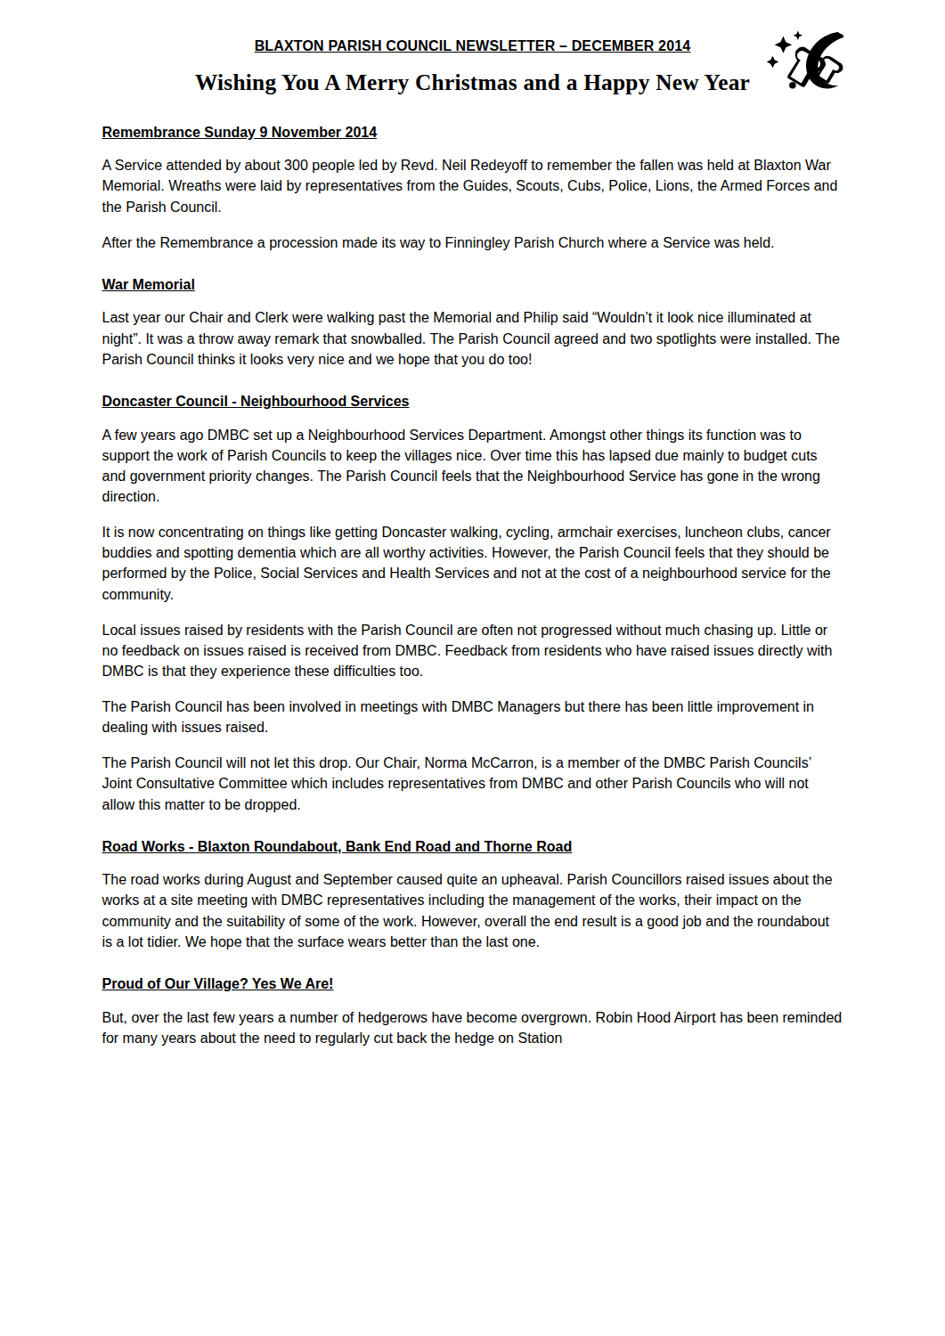BLAXTON PARISH COUNCIL NEWSLETTER – DECEMBER 2014
Wishing You A Merry Christmas and a Happy New Year
Remembrance Sunday 9 November 2014
A Service attended by about 300 people led by Revd. Neil Redeyoff to remember the fallen was held at Blaxton War Memorial. Wreaths were laid by representatives from the Guides, Scouts, Cubs, Police, Lions, the Armed Forces and the Parish Council.
After the Remembrance a procession made its way to Finningley Parish Church where a Service was held.
War Memorial
Last year our Chair and Clerk were walking past the Memorial and Philip said “Wouldn’t it look nice illuminated at night”. It was a throw away remark that snowballed. The Parish Council agreed and two spotlights were installed. The Parish Council thinks it looks very nice and we hope that you do too!
Doncaster Council - Neighbourhood Services
A few years ago DMBC set up a Neighbourhood Services Department. Amongst other things its function was to support the work of Parish Councils to keep the villages nice. Over time this has lapsed due mainly to budget cuts and government priority changes. The Parish Council feels that the Neighbourhood Service has gone in the wrong direction.
It is now concentrating on things like getting Doncaster walking, cycling, armchair exercises, luncheon clubs, cancer buddies and spotting dementia which are all worthy activities. However, the Parish Council feels that they should be performed by the Police, Social Services and Health Services and not at the cost of a neighbourhood service for the community.
Local issues raised by residents with the Parish Council are often not progressed without much chasing up. Little or no feedback on issues raised is received from DMBC. Feedback from residents who have raised issues directly with DMBC is that they experience these difficulties too.
The Parish Council has been involved in meetings with DMBC Managers but there has been little improvement in dealing with issues raised.
The Parish Council will not let this drop. Our Chair, Norma McCarron, is a member of the DMBC Parish Councils’ Joint Consultative Committee which includes representatives from DMBC and other Parish Councils who will not allow this matter to be dropped.
Road Works - Blaxton Roundabout, Bank End Road and Thorne Road
The road works during August and September caused quite an upheaval. Parish Councillors raised issues about the works at a site meeting with DMBC representatives including the management of the works, their impact on the community and the suitability of some of the work. However, overall the end result is a good job and the roundabout is a lot tidier. We hope that the surface wears better than the last one.
Proud of Our Village? Yes We Are!
But, over the last few years a number of hedgerows have become overgrown. Robin Hood Airport has been reminded for many years about the need to regularly cut back the hedge on Station